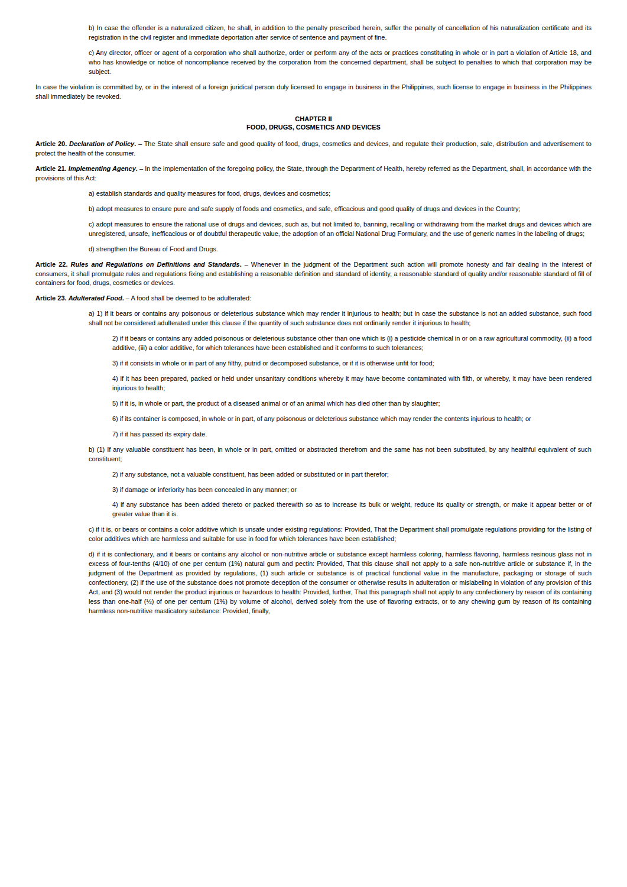b) In case the offender is a naturalized citizen, he shall, in addition to the penalty prescribed herein, suffer the penalty of cancellation of his naturalization certificate and its registration in the civil register and immediate deportation after service of sentence and payment of fine.
c) Any director, officer or agent of a corporation who shall authorize, order or perform any of the acts or practices constituting in whole or in part a violation of Article 18, and who has knowledge or notice of noncompliance received by the corporation from the concerned department, shall be subject to penalties to which that corporation may be subject.
In case the violation is committed by, or in the interest of a foreign juridical person duly licensed to engage in business in the Philippines, such license to engage in business in the Philippines shall immediately be revoked.
CHAPTER II
FOOD, DRUGS, COSMETICS AND DEVICES
Article 20. Declaration of Policy. – The State shall ensure safe and good quality of food, drugs, cosmetics and devices, and regulate their production, sale, distribution and advertisement to protect the health of the consumer.
Article 21. Implementing Agency. – In the implementation of the foregoing policy, the State, through the Department of Health, hereby referred as the Department, shall, in accordance with the provisions of this Act:
a) establish standards and quality measures for food, drugs, devices and cosmetics;
b) adopt measures to ensure pure and safe supply of foods and cosmetics, and safe, efficacious and good quality of drugs and devices in the Country;
c) adopt measures to ensure the rational use of drugs and devices, such as, but not limited to, banning, recalling or withdrawing from the market drugs and devices which are unregistered, unsafe, inefficacious or of doubtful therapeutic value, the adoption of an official National Drug Formulary, and the use of generic names in the labeling of drugs;
d) strengthen the Bureau of Food and Drugs.
Article 22. Rules and Regulations on Definitions and Standards. – Whenever in the judgment of the Department such action will promote honesty and fair dealing in the interest of consumers, it shall promulgate rules and regulations fixing and establishing a reasonable definition and standard of identity, a reasonable standard of quality and/or reasonable standard of fill of containers for food, drugs, cosmetics or devices.
Article 23. Adulterated Food. – A food shall be deemed to be adulterated:
a) 1) if it bears or contains any poisonous or deleterious substance which may render it injurious to health; but in case the substance is not an added substance, such food shall not be considered adulterated under this clause if the quantity of such substance does not ordinarily render it injurious to health;
2) if it bears or contains any added poisonous or deleterious substance other than one which is (i) a pesticide chemical in or on a raw agricultural commodity, (ii) a food additive, (iii) a color additive, for which tolerances have been established and it conforms to such tolerances;
3) if it consists in whole or in part of any filthy, putrid or decomposed substance, or if it is otherwise unfit for food;
4) if it has been prepared, packed or held under unsanitary conditions whereby it may have become contaminated with filth, or whereby, it may have been rendered injurious to health;
5) if it is, in whole or part, the product of a diseased animal or of an animal which has died other than by slaughter;
6) if its container is composed, in whole or in part, of any poisonous or deleterious substance which may render the contents injurious to health; or
7) if it has passed its expiry date.
b) (1) If any valuable constituent has been, in whole or in part, omitted or abstracted therefrom and the same has not been substituted, by any healthful equivalent of such constituent;
2) if any substance, not a valuable constituent, has been added or substituted or in part therefor;
3) if damage or inferiority has been concealed in any manner; or
4) if any substance has been added thereto or packed therewith so as to increase its bulk or weight, reduce its quality or strength, or make it appear better or of greater value than it is.
c) if it is, or bears or contains a color additive which is unsafe under existing regulations: Provided, That the Department shall promulgate regulations providing for the listing of color additives which are harmless and suitable for use in food for which tolerances have been established;
d) if it is confectionary, and it bears or contains any alcohol or non-nutritive article or substance except harmless coloring, harmless flavoring, harmless resinous glass not in excess of four-tenths (4/10) of one per centum (1%) natural gum and pectin: Provided, That this clause shall not apply to a safe non-nutritive article or substance if, in the judgment of the Department as provided by regulations, (1) such article or substance is of practical functional value in the manufacture, packaging or storage of such confectionery, (2) if the use of the substance does not promote deception of the consumer or otherwise results in adulteration or mislabeling in violation of any provision of this Act, and (3) would not render the product injurious or hazardous to health: Provided, further, That this paragraph shall not apply to any confectionery by reason of its containing less than one-half (½) of one per centum (1%) by volume of alcohol, derived solely from the use of flavoring extracts, or to any chewing gum by reason of its containing harmless non-nutritive masticatory substance: Provided, finally,